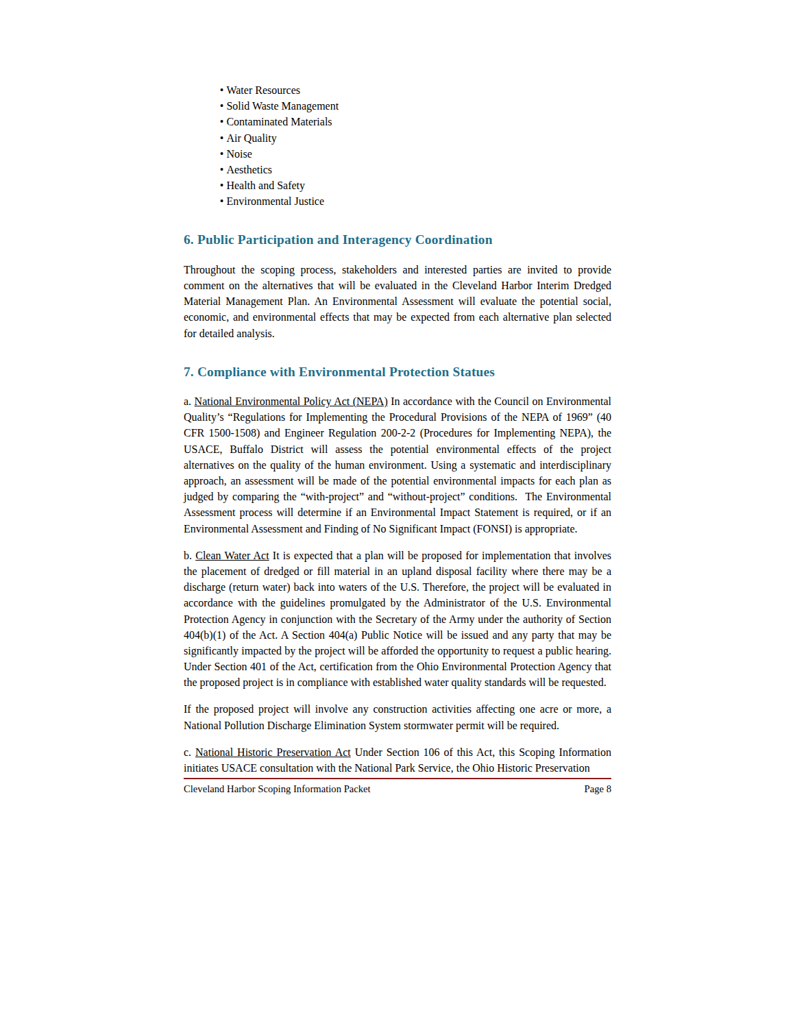Water Resources
Solid Waste Management
Contaminated Materials
Air Quality
Noise
Aesthetics
Health and Safety
Environmental Justice
6. Public Participation and Interagency Coordination
Throughout the scoping process, stakeholders and interested parties are invited to provide comment on the alternatives that will be evaluated in the Cleveland Harbor Interim Dredged Material Management Plan. An Environmental Assessment will evaluate the potential social, economic, and environmental effects that may be expected from each alternative plan selected for detailed analysis.
7. Compliance with Environmental Protection Statues
a. National Environmental Policy Act (NEPA) In accordance with the Council on Environmental Quality’s “Regulations for Implementing the Procedural Provisions of the NEPA of 1969” (40 CFR 1500-1508) and Engineer Regulation 200-2-2 (Procedures for Implementing NEPA), the USACE, Buffalo District will assess the potential environmental effects of the project alternatives on the quality of the human environment. Using a systematic and interdisciplinary approach, an assessment will be made of the potential environmental impacts for each plan as judged by comparing the “with-project” and “without-project” conditions. The Environmental Assessment process will determine if an Environmental Impact Statement is required, or if an Environmental Assessment and Finding of No Significant Impact (FONSI) is appropriate.
b. Clean Water Act It is expected that a plan will be proposed for implementation that involves the placement of dredged or fill material in an upland disposal facility where there may be a discharge (return water) back into waters of the U.S. Therefore, the project will be evaluated in accordance with the guidelines promulgated by the Administrator of the U.S. Environmental Protection Agency in conjunction with the Secretary of the Army under the authority of Section 404(b)(1) of the Act. A Section 404(a) Public Notice will be issued and any party that may be significantly impacted by the project will be afforded the opportunity to request a public hearing. Under Section 401 of the Act, certification from the Ohio Environmental Protection Agency that the proposed project is in compliance with established water quality standards will be requested.
If the proposed project will involve any construction activities affecting one acre or more, a National Pollution Discharge Elimination System stormwater permit will be required.
c. National Historic Preservation Act Under Section 106 of this Act, this Scoping Information initiates USACE consultation with the National Park Service, the Ohio Historic Preservation
Cleveland Harbor Scoping Information Packet Page 8